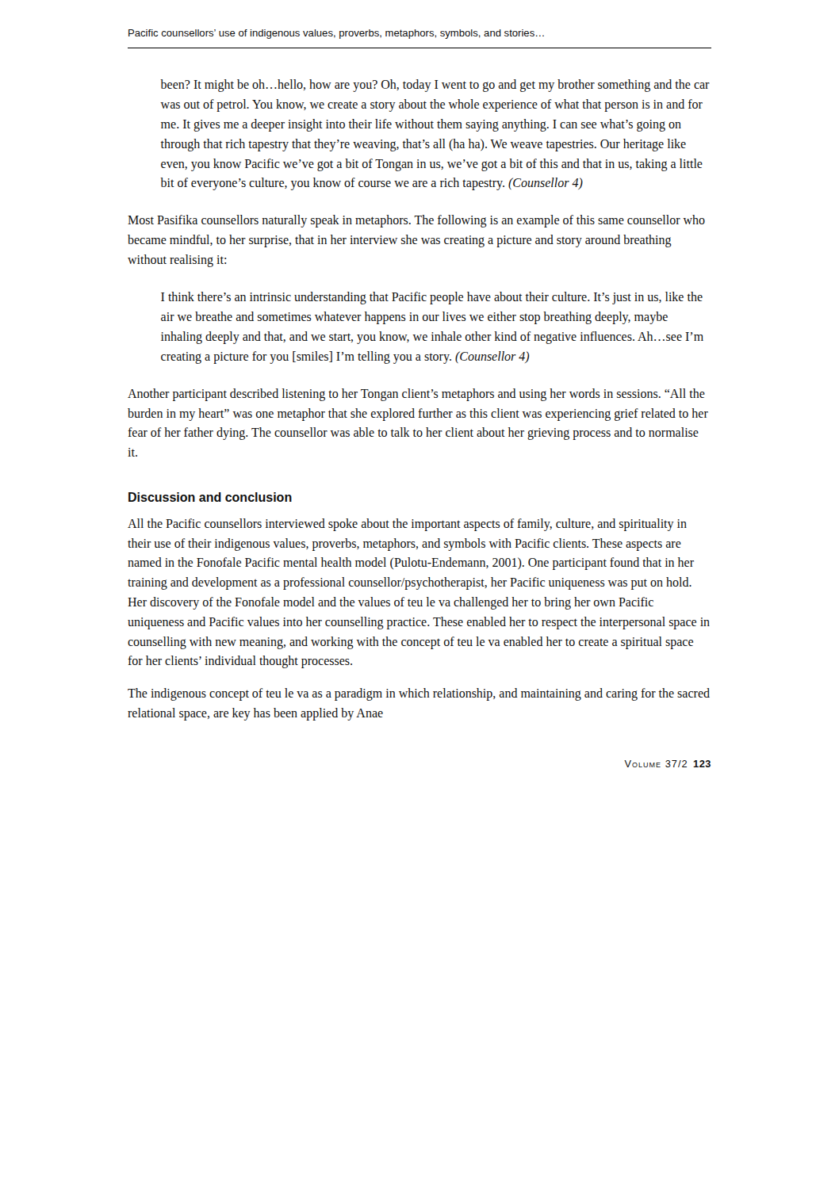Pacific counsellors’ use of indigenous values, proverbs, metaphors, symbols, and stories…
been? It might be oh…hello, how are you? Oh, today I went to go and get my brother something and the car was out of petrol. You know, we create a story about the whole experience of what that person is in and for me. It gives me a deeper insight into their life without them saying anything. I can see what’s going on through that rich tapestry that they’re weaving, that’s all (ha ha). We weave tapestries. Our heritage like even, you know Pacific we’ve got a bit of Tongan in us, we’ve got a bit of this and that in us, taking a little bit of everyone’s culture, you know of course we are a rich tapestry. (Counsellor 4)
Most Pasifika counsellors naturally speak in metaphors. The following is an example of this same counsellor who became mindful, to her surprise, that in her interview she was creating a picture and story around breathing without realising it:
I think there’s an intrinsic understanding that Pacific people have about their culture. It’s just in us, like the air we breathe and sometimes whatever happens in our lives we either stop breathing deeply, maybe inhaling deeply and that, and we start, you know, we inhale other kind of negative influences. Ah…see I’m creating a picture for you [smiles] I’m telling you a story. (Counsellor 4)
Another participant described listening to her Tongan client’s metaphors and using her words in sessions. “All the burden in my heart” was one metaphor that she explored further as this client was experiencing grief related to her fear of her father dying. The counsellor was able to talk to her client about her grieving process and to normalise it.
Discussion and conclusion
All the Pacific counsellors interviewed spoke about the important aspects of family, culture, and spirituality in their use of their indigenous values, proverbs, metaphors, and symbols with Pacific clients. These aspects are named in the Fonofale Pacific mental health model (Pulotu-Endemann, 2001). One participant found that in her training and development as a professional counsellor/psychotherapist, her Pacific uniqueness was put on hold. Her discovery of the Fonofale model and the values of teu le va challenged her to bring her own Pacific uniqueness and Pacific values into her counselling practice. These enabled her to respect the interpersonal space in counselling with new meaning, and working with the concept of teu le va enabled her to create a spiritual space for her clients’ individual thought processes.
The indigenous concept of teu le va as a paradigm in which relationship, and maintaining and caring for the sacred relational space, are key has been applied by Anae
Volume 37/2123